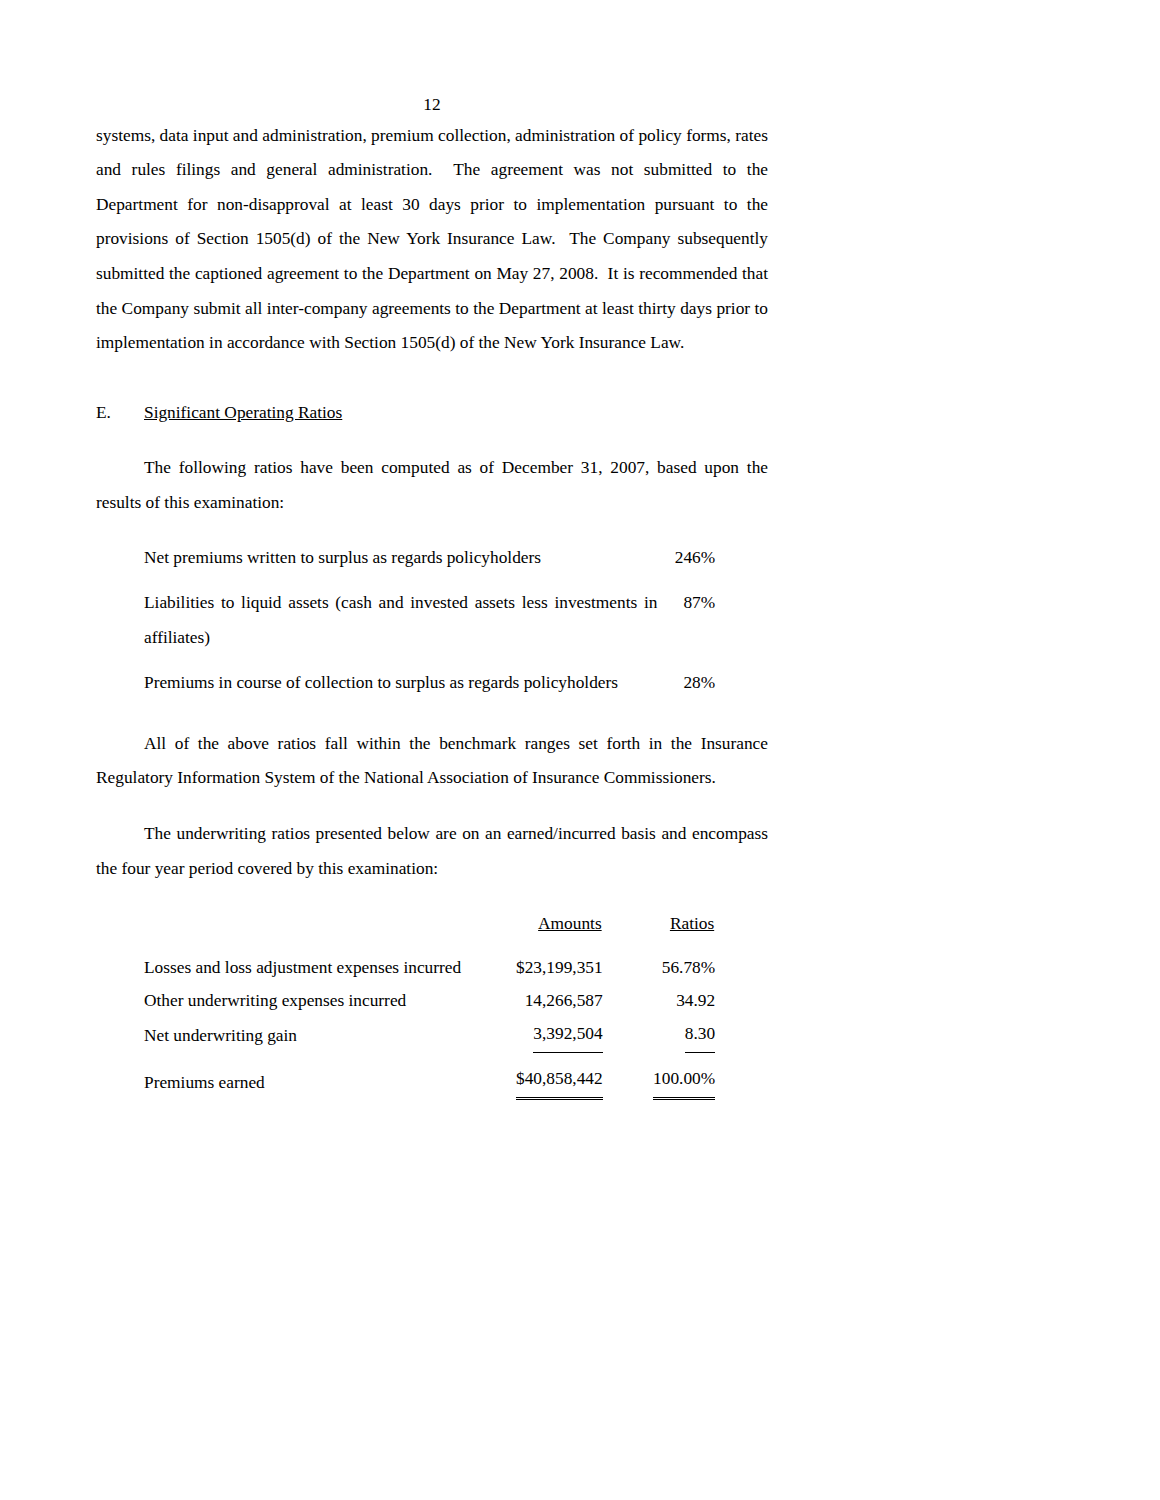12
systems, data input and administration, premium collection, administration of policy forms, rates and rules filings and general administration. The agreement was not submitted to the Department for non-disapproval at least 30 days prior to implementation pursuant to the provisions of Section 1505(d) of the New York Insurance Law. The Company subsequently submitted the captioned agreement to the Department on May 27, 2008. It is recommended that the Company submit all inter-company agreements to the Department at least thirty days prior to implementation in accordance with Section 1505(d) of the New York Insurance Law.
E. Significant Operating Ratios
The following ratios have been computed as of December 31, 2007, based upon the results of this examination:
| Net premiums written to surplus as regards policyholders | 246% |
| Liabilities to liquid assets (cash and invested assets less investments in affiliates) | 87% |
| Premiums in course of collection to surplus as regards policyholders | 28% |
All of the above ratios fall within the benchmark ranges set forth in the Insurance Regulatory Information System of the National Association of Insurance Commissioners.
The underwriting ratios presented below are on an earned/incurred basis and encompass the four year period covered by this examination:
| | Amounts | Ratios |
| --- | --- | --- |
| Losses and loss adjustment expenses incurred | $23,199,351 | 56.78% |
| Other underwriting expenses incurred | 14,266,587 | 34.92 |
| Net underwriting gain | 3,392,504 | 8.30 |
| Premiums earned | $40,858,442 | 100.00% |